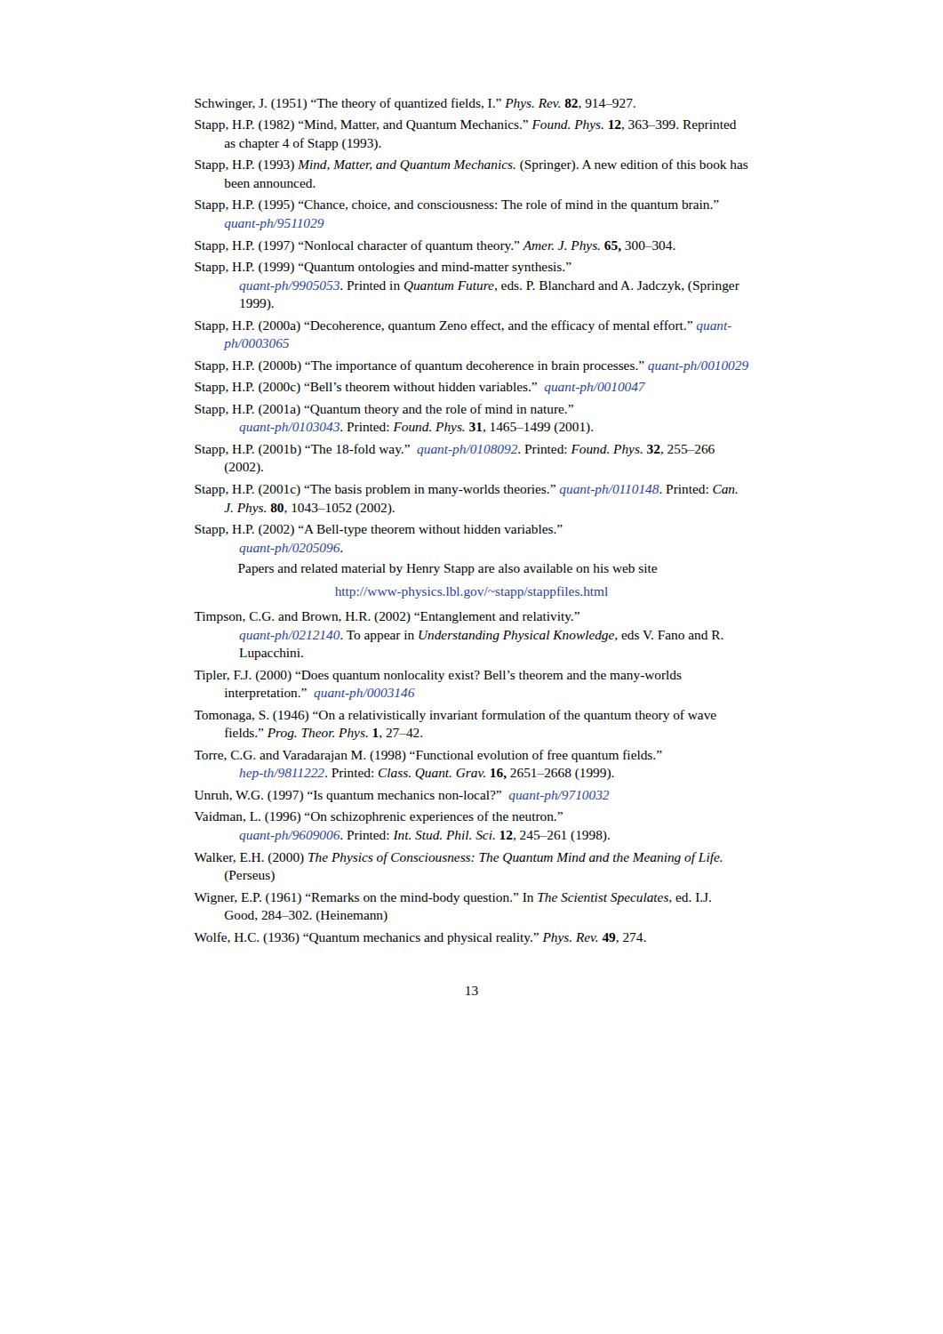Schwinger, J. (1951) “The theory of quantized fields, I.” Phys. Rev. 82, 914–927.
Stapp, H.P. (1982) “Mind, Matter, and Quantum Mechanics.” Found. Phys. 12, 363–399. Reprinted as chapter 4 of Stapp (1993).
Stapp, H.P. (1993) Mind, Matter, and Quantum Mechanics. (Springer). A new edition of this book has been announced.
Stapp, H.P. (1995) “Chance, choice, and consciousness: The role of mind in the quantum brain.” quant-ph/9511029
Stapp, H.P. (1997) “Nonlocal character of quantum theory.” Amer. J. Phys. 65, 300–304.
Stapp, H.P. (1999) “Quantum ontologies and mind-matter synthesis.” quant-ph/9905053. Printed in Quantum Future, eds. P. Blanchard and A. Jadczyk, (Springer 1999).
Stapp, H.P. (2000a) “Decoherence, quantum Zeno effect, and the efficacy of mental effort.” quant-ph/0003065
Stapp, H.P. (2000b) “The importance of quantum decoherence in brain processes.” quant-ph/0010029
Stapp, H.P. (2000c) “Bell’s theorem without hidden variables.” quant-ph/0010047
Stapp, H.P. (2001a) “Quantum theory and the role of mind in nature.” quant-ph/0103043. Printed: Found. Phys. 31, 1465–1499 (2001).
Stapp, H.P. (2001b) “The 18-fold way.” quant-ph/0108092. Printed: Found. Phys. 32, 255–266 (2002).
Stapp, H.P. (2001c) “The basis problem in many-worlds theories.” quant-ph/0110148. Printed: Can. J. Phys. 80, 1043–1052 (2002).
Stapp, H.P. (2002) “A Bell-type theorem without hidden variables.” quant-ph/0205096.
Papers and related material by Henry Stapp are also available on his web site
http://www-physics.lbl.gov/~stapp/stappfiles.html
Timpson, C.G. and Brown, H.R. (2002) “Entanglement and relativity.” quant-ph/0212140. To appear in Understanding Physical Knowledge, eds V. Fano and R. Lupacchini.
Tipler, F.J. (2000) “Does quantum nonlocality exist? Bell’s theorem and the many-worlds interpretation.” quant-ph/0003146
Tomonaga, S. (1946) “On a relativistically invariant formulation of the quantum theory of wave fields.” Prog. Theor. Phys. 1, 27–42.
Torre, C.G. and Varadarajan M. (1998) “Functional evolution of free quantum fields.” hep-th/9811222. Printed: Class. Quant. Grav. 16, 2651–2668 (1999).
Unruh, W.G. (1997) “Is quantum mechanics non-local?” quant-ph/9710032
Vaidman, L. (1996) “On schizophrenic experiences of the neutron.” quant-ph/9609006. Printed: Int. Stud. Phil. Sci. 12, 245–261 (1998).
Walker, E.H. (2000) The Physics of Consciousness: The Quantum Mind and the Meaning of Life. (Perseus)
Wigner, E.P. (1961) “Remarks on the mind-body question.” In The Scientist Speculates, ed. I.J. Good, 284–302. (Heinemann)
Wolfe, H.C. (1936) “Quantum mechanics and physical reality.” Phys. Rev. 49, 274.
13